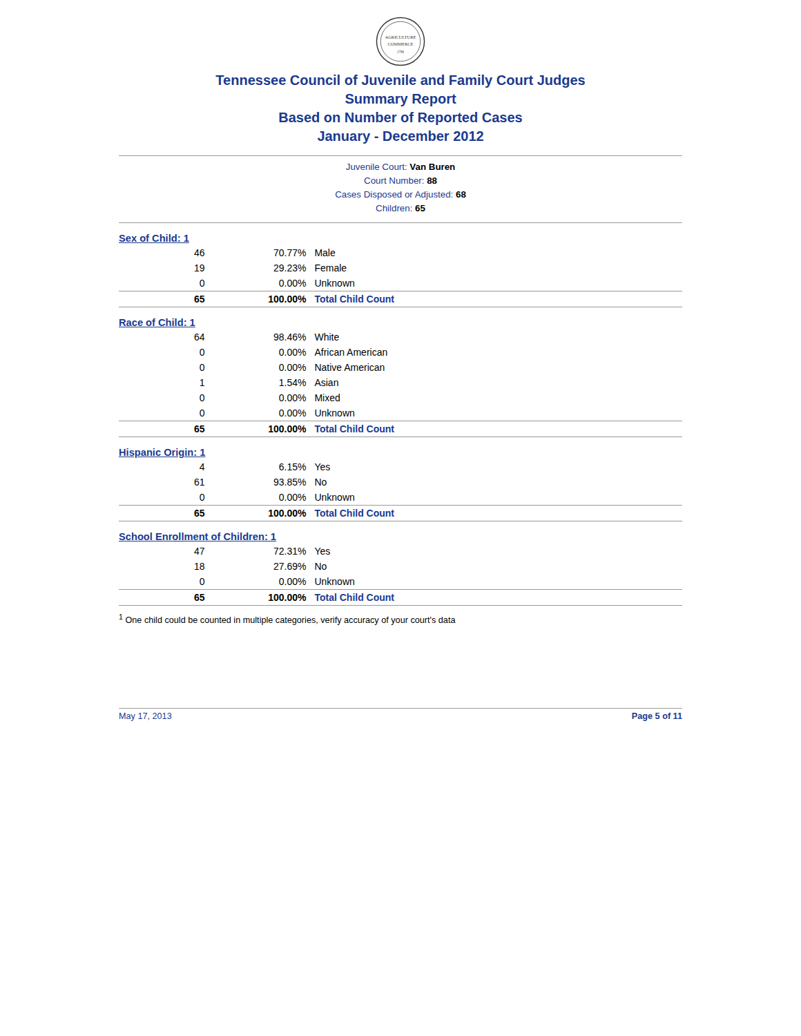Tennessee Council of Juvenile and Family Court Judges
Summary Report
Based on Number of Reported Cases
January - December 2012
Juvenile Court: Van Buren
Court Number: 88
Cases Disposed or Adjusted: 68
Children: 65
Sex of Child: 1
| 46 | 70.77% | Male |
| 19 | 29.23% | Female |
| 0 | 0.00% | Unknown |
| 65 | 100.00% | Total Child Count |
Race of Child: 1
| 64 | 98.46% | White |
| 0 | 0.00% | African American |
| 0 | 0.00% | Native American |
| 1 | 1.54% | Asian |
| 0 | 0.00% | Mixed |
| 0 | 0.00% | Unknown |
| 65 | 100.00% | Total Child Count |
Hispanic Origin: 1
| 4 | 6.15% | Yes |
| 61 | 93.85% | No |
| 0 | 0.00% | Unknown |
| 65 | 100.00% | Total Child Count |
School Enrollment of Children: 1
| 47 | 72.31% | Yes |
| 18 | 27.69% | No |
| 0 | 0.00% | Unknown |
| 65 | 100.00% | Total Child Count |
1 One child could be counted in multiple categories, verify accuracy of your court's data
May 17, 2013 Page 5 of 11